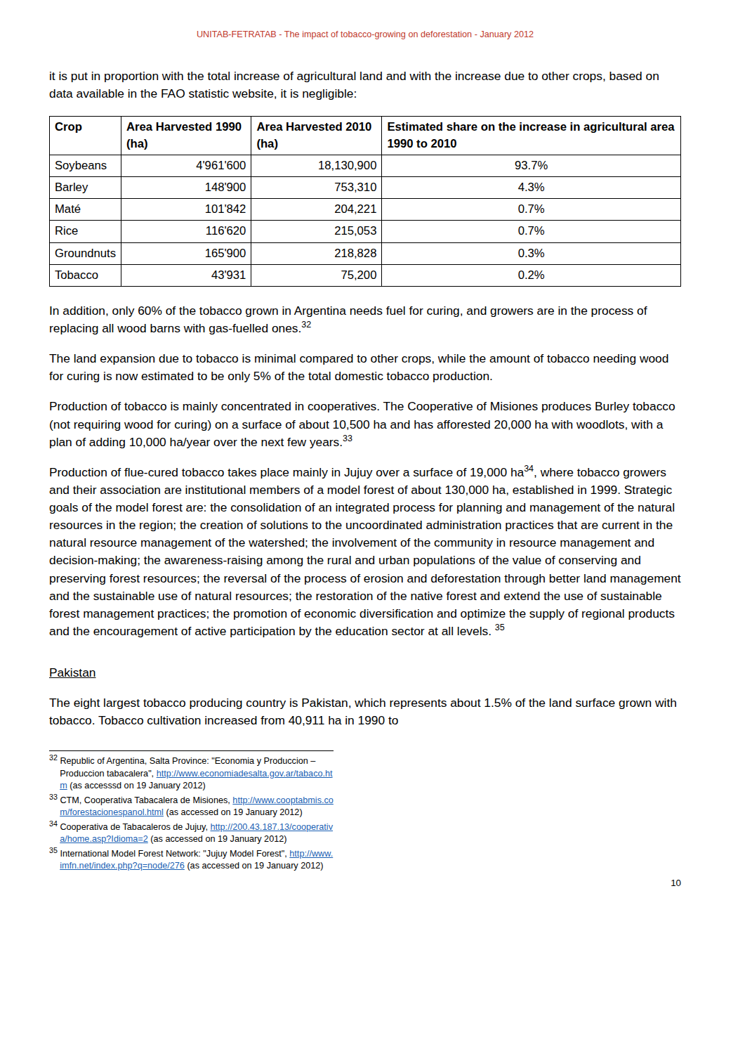UNITAB-FETRATAB - The impact of tobacco-growing on deforestation - January 2012
it is put in proportion with the total increase of agricultural land and with the increase due to other crops, based on data available in the FAO statistic website, it is negligible:
| Crop | Area Harvested 1990 (ha) | Area Harvested 2010 (ha) | Estimated share on the increase in agricultural area 1990 to 2010 |
| --- | --- | --- | --- |
| Soybeans | 4'961'600 | 18,130,900 | 93.7% |
| Barley | 148'900 | 753,310 | 4.3% |
| Maté | 101'842 | 204,221 | 0.7% |
| Rice | 116'620 | 215,053 | 0.7% |
| Groundnuts | 165'900 | 218,828 | 0.3% |
| Tobacco | 43'931 | 75,200 | 0.2% |
In addition, only 60% of the tobacco grown in Argentina needs fuel for curing, and growers are in the process of replacing all wood barns with gas-fuelled ones.32
The land expansion due to tobacco is minimal compared to other crops, while the amount of tobacco needing wood for curing is now estimated to be only 5% of the total domestic tobacco production.
Production of tobacco is mainly concentrated in cooperatives. The Cooperative of Misiones produces Burley tobacco (not requiring wood for curing) on a surface of about 10,500 ha and has afforested 20,000 ha with woodlots, with a plan of adding 10,000 ha/year over the next few years.33
Production of flue-cured tobacco takes place mainly in Jujuy over a surface of 19,000 ha34, where tobacco growers and their association are institutional members of a model forest of about 130,000 ha, established in 1999. Strategic goals of the model forest are: the consolidation of an integrated process for planning and management of the natural resources in the region; the creation of solutions to the uncoordinated administration practices that are current in the natural resource management of the watershed; the involvement of the community in resource management and decision-making; the awareness-raising among the rural and urban populations of the value of conserving and preserving forest resources; the reversal of the process of erosion and deforestation through better land management and the sustainable use of natural resources; the restoration of the native forest and extend the use of sustainable forest management practices; the promotion of economic diversification and optimize the supply of regional products and the encouragement of active participation by the education sector at all levels. 35
Pakistan
The eight largest tobacco producing country is Pakistan, which represents about 1.5% of the land surface grown with tobacco. Tobacco cultivation increased from 40,911 ha in 1990 to
32 Republic of Argentina, Salta Province: "Economia y Produccion – Produccion tabacalera", http://www.economiadesalta.gov.ar/tabaco.htm (as accesssd on 19 January 2012)
33 CTM, Cooperativa Tabacalera de Misiones, http://www.cooptabmis.com/forestacionespanol.html (as accessed on 19 January 2012)
34 Cooperativa de Tabacaleros de Jujuy, http://200.43.187.13/cooperativa/home.asp?Idioma=2 (as accessed on 19 January 2012)
35 International Model Forest Network: "Jujuy Model Forest", http://www.imfn.net/index.php?q=node/276 (as accessed on 19 January 2012)
10